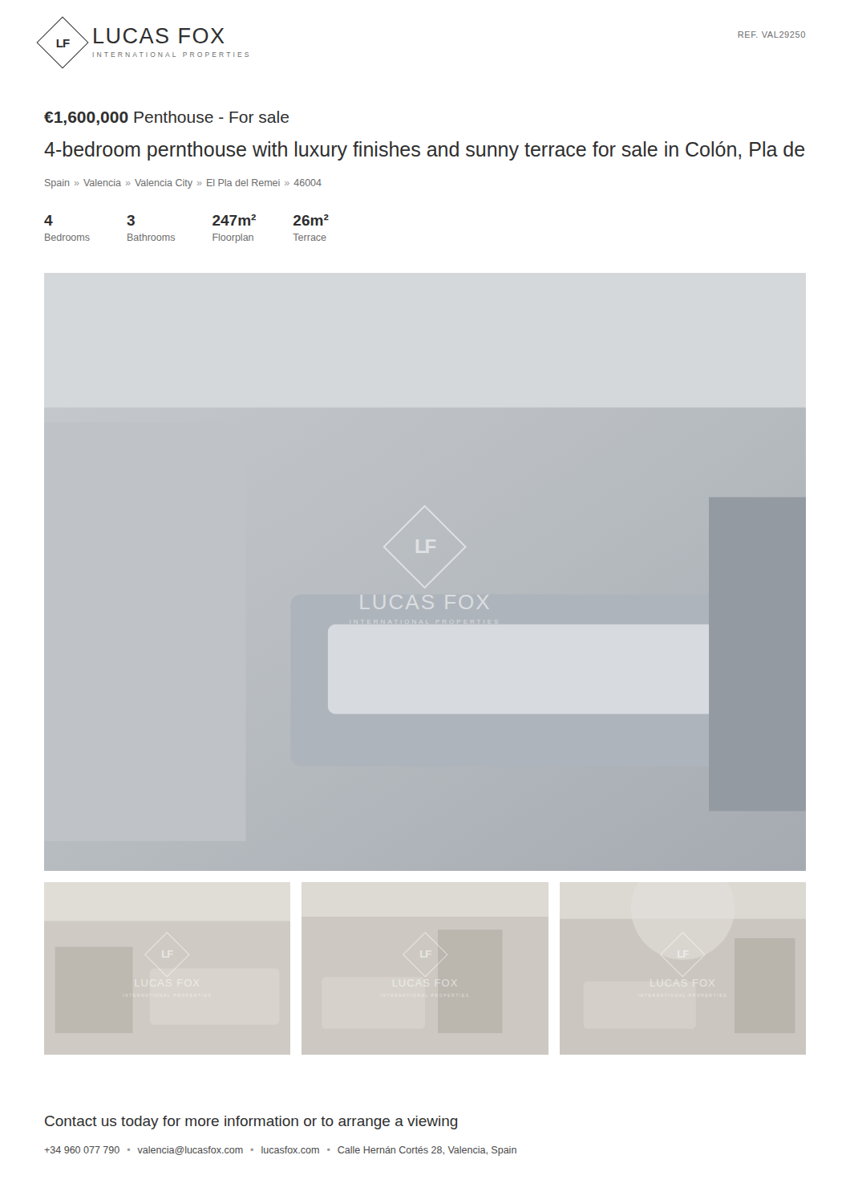LF
LUCAS FOX
INTERNATIONAL PROPERTIES
REF. VAL29250
€1,600,000 Penthouse - For sale
4-bedroom pernthouse with luxury finishes and sunny terrace for sale in Colón, Pla del Remei
Spain»Valencia»Valencia City»El Pla del Remei»46004
4
Bedrooms
3
Bathrooms
247m²
Floorplan
26m²
Terrace
LF
LUCAS FOXINTERNATIONAL PROPERTIES
LF
LUCAS FOXINTERNATIONAL PROPERTIES
LF
LUCAS FOXINTERNATIONAL PROPERTIES
LF
LUCAS FOXINTERNATIONAL PROPERTIES
Contact us today for more information or to arrange a viewing
+34 960 077 790•valencia@lucasfox.com•lucasfox.com•Calle Hernán Cortés 28, Valencia, Spain